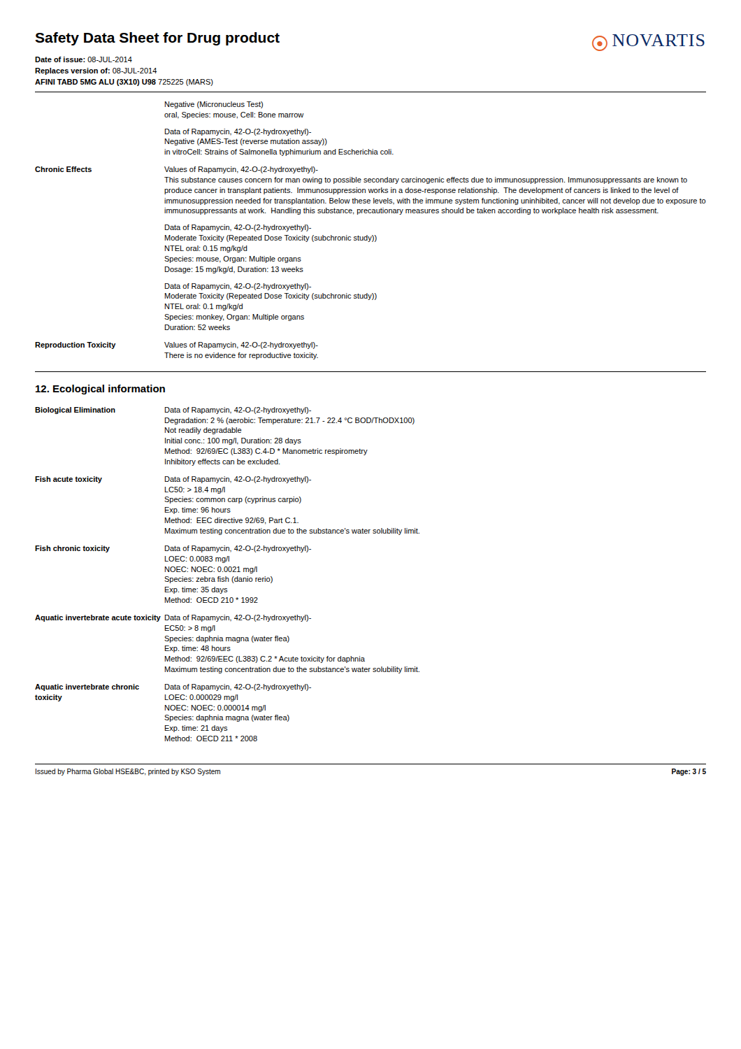Safety Data Sheet for Drug product
⦿NOVARTIS
Date of issue: 08-JUL-2014
Replaces version of: 08-JUL-2014
AFINI TABD 5MG ALU (3X10) U98 725225 (MARS)
| | Negative (Micronucleus Test) oral, Species: mouse, Cell: Bone marrow Data of Rapamycin, 42-O-(2-hydroxyethyl)- Negative (AMES-Test (reverse mutation assay)) in vitroCell: Strains of Salmonella typhimurium and Escherichia coli. |
| Chronic Effects | Values of Rapamycin, 42-O-(2-hydroxyethyl)- This substance causes concern for man owing to possible secondary carcinogenic effects due to immunosuppression. Immunosuppressants are known to produce cancer in transplant patients. Immunosuppression works in a dose-response relationship. The development of cancers is linked to the level of immunosuppression needed for transplantation. Below these levels, with the immune system functioning uninhibited, cancer will not develop due to exposure to immunosuppressants at work. Handling this substance, precautionary measures should be taken according to workplace health risk assessment. Data of Rapamycin, 42-O-(2-hydroxyethyl)- Moderate Toxicity (Repeated Dose Toxicity (subchronic study)) NTEL oral: 0.15 mg/kg/d Species: mouse, Organ: Multiple organs Dosage: 15 mg/kg/d, Duration: 13 weeks Data of Rapamycin, 42-O-(2-hydroxyethyl)- Moderate Toxicity (Repeated Dose Toxicity (subchronic study)) NTEL oral: 0.1 mg/kg/d Species: monkey, Organ: Multiple organs Duration: 52 weeks |
| Reproduction Toxicity | Values of Rapamycin, 42-O-(2-hydroxyethyl)- There is no evidence for reproductive toxicity. |
12. Ecological information
| Biological Elimination | Data of Rapamycin, 42-O-(2-hydroxyethyl)- Degradation: 2 % (aerobic: Temperature: 21.7 - 22.4 °C BOD/ThODX100) Not readily degradable Initial conc.: 100 mg/l, Duration: 28 days Method: 92/69/EC (L383) C.4-D * Manometric respirometry Inhibitory effects can be excluded. |
| Fish acute toxicity | Data of Rapamycin, 42-O-(2-hydroxyethyl)- LC50: > 18.4 mg/l Species: common carp (cyprinus carpio) Exp. time: 96 hours Method: EEC directive 92/69, Part C.1. Maximum testing concentration due to the substance's water solubility limit. |
| Fish chronic toxicity | Data of Rapamycin, 42-O-(2-hydroxyethyl)- LOEC: 0.0083 mg/l NOEC: NOEC: 0.0021 mg/l Species: zebra fish (danio rerio) Exp. time: 35 days Method: OECD 210 * 1992 |
| Aquatic invertebrate acute toxicity | Data of Rapamycin, 42-O-(2-hydroxyethyl)- EC50: > 8 mg/l Species: daphnia magna (water flea) Exp. time: 48 hours Method: 92/69/EEC (L383) C.2 * Acute toxicity for daphnia Maximum testing concentration due to the substance's water solubility limit. |
| Aquatic invertebrate chronic toxicity | Data of Rapamycin, 42-O-(2-hydroxyethyl)- LOEC: 0.000029 mg/l NOEC: NOEC: 0.000014 mg/l Species: daphnia magna (water flea) Exp. time: 21 days Method: OECD 211 * 2008 |
Issued by Pharma Global HSE&BC, printed by KSO System Page: 3 / 5